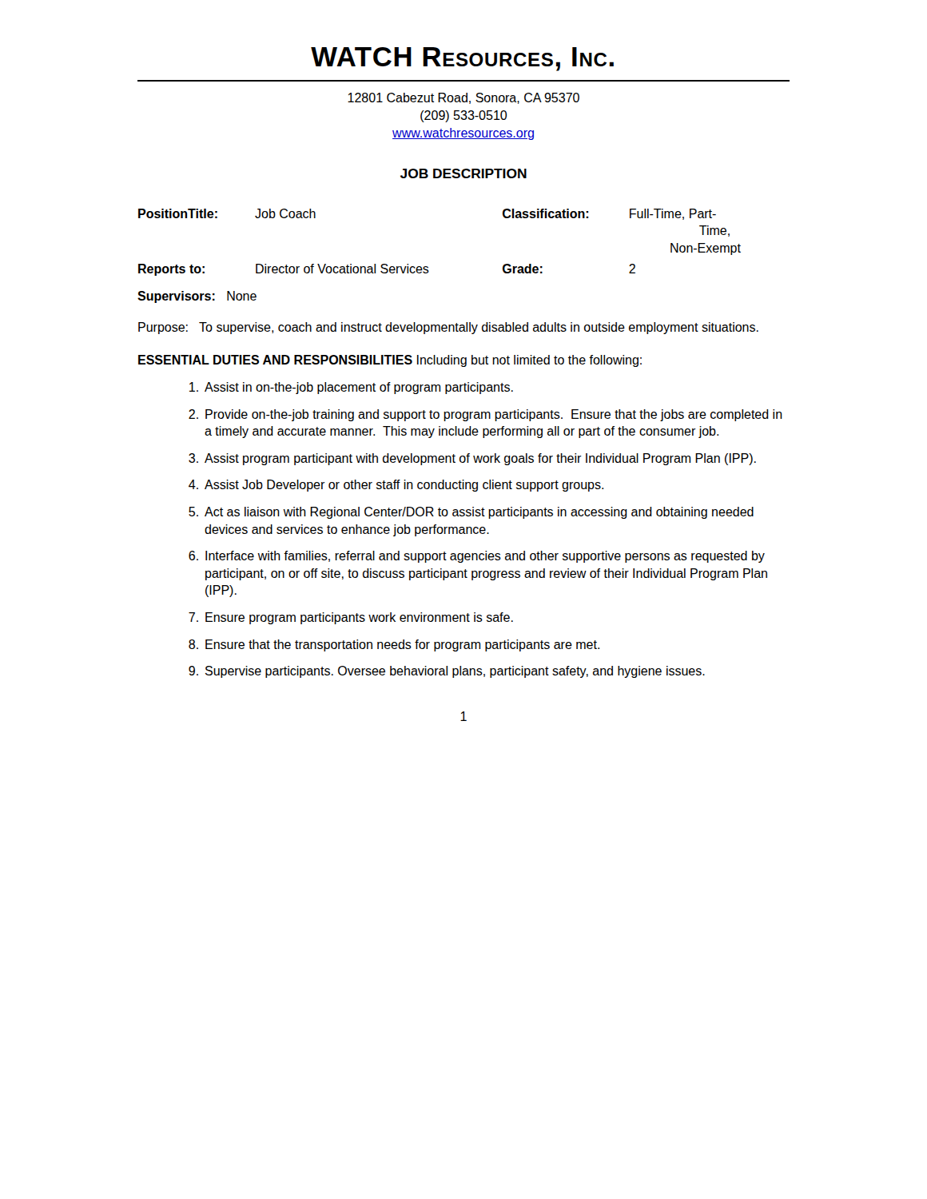WATCH Resources, Inc.
12801 Cabezut Road, Sonora, CA 95370
(209) 533-0510
www.watchresources.org
JOB DESCRIPTION
| PositionTitle: | Job Coach | Classification: | Full-Time, Part- Time, Non-Exempt |
| Reports to: | Director of Vocational Services | Grade: | 2 |
Supervisors: None
Purpose: To supervise, coach and instruct developmentally disabled adults in outside employment situations.
ESSENTIAL DUTIES AND RESPONSIBILITIES Including but not limited to the following:
Assist in on-the-job placement of program participants.
Provide on-the-job training and support to program participants. Ensure that the jobs are completed in a timely and accurate manner. This may include performing all or part of the consumer job.
Assist program participant with development of work goals for their Individual Program Plan (IPP).
Assist Job Developer or other staff in conducting client support groups.
Act as liaison with Regional Center/DOR to assist participants in accessing and obtaining needed devices and services to enhance job performance.
Interface with families, referral and support agencies and other supportive persons as requested by participant, on or off site, to discuss participant progress and review of their Individual Program Plan (IPP).
Ensure program participants work environment is safe.
Ensure that the transportation needs for program participants are met.
Supervise participants. Oversee behavioral plans, participant safety, and hygiene issues.
1